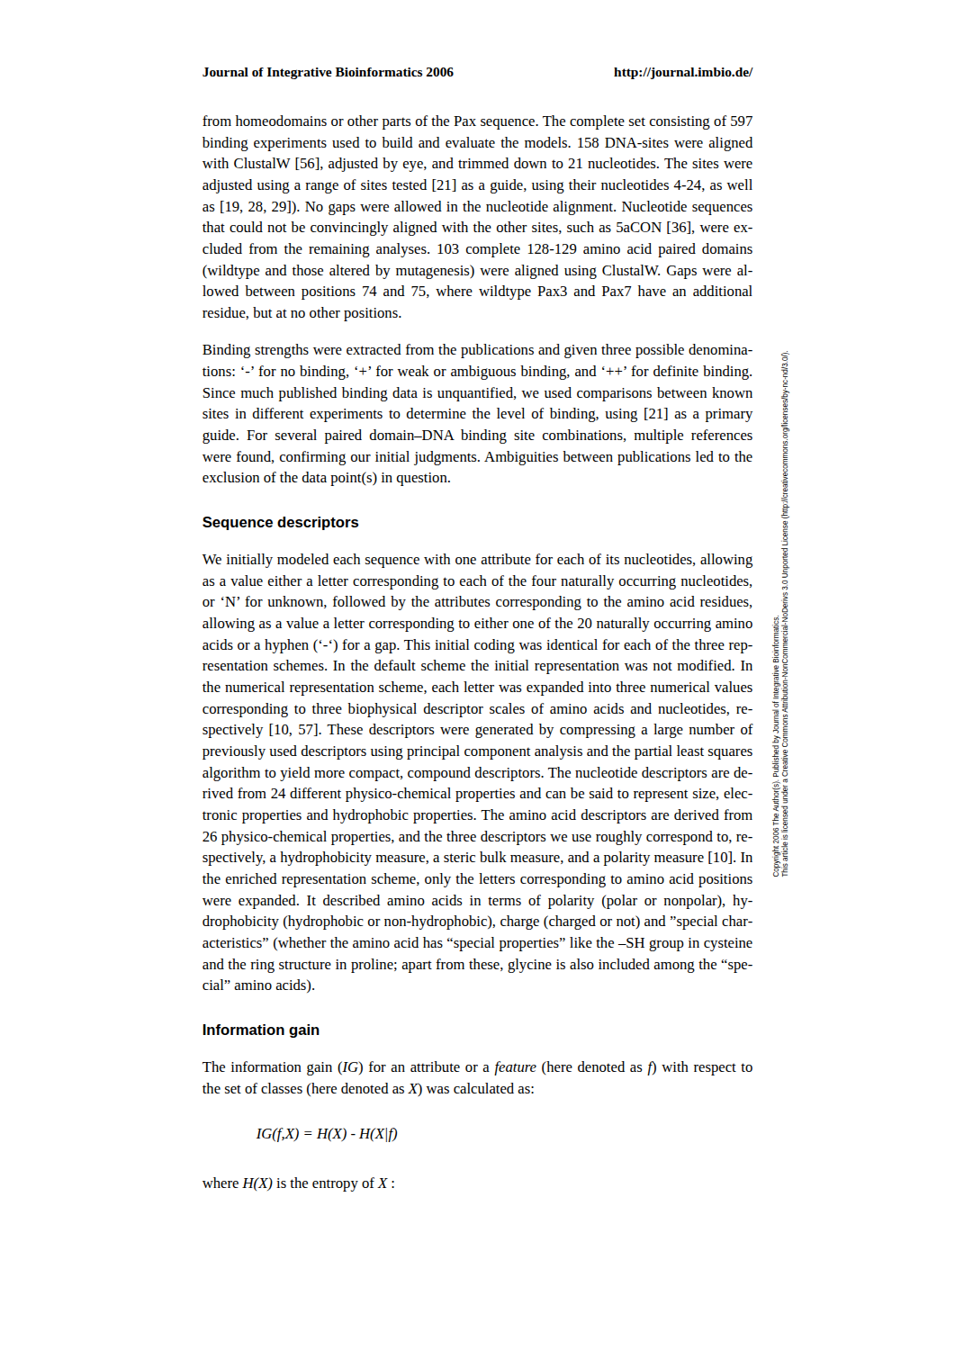Journal of Integrative Bioinformatics 2006 http://journal.imbio.de/
from homeodomains or other parts of the Pax sequence. The complete set consisting of 597 binding experiments used to build and evaluate the models. 158 DNA-sites were aligned with ClustalW [56], adjusted by eye, and trimmed down to 21 nucleotides. The sites were adjusted using a range of sites tested [21] as a guide, using their nucleotides 4-24, as well as [19, 28, 29]). No gaps were allowed in the nucleotide alignment. Nucleotide sequences that could not be convincingly aligned with the other sites, such as 5aCON [36], were excluded from the remaining analyses. 103 complete 128-129 amino acid paired domains (wildtype and those altered by mutagenesis) were aligned using ClustalW. Gaps were allowed between positions 74 and 75, where wildtype Pax3 and Pax7 have an additional residue, but at no other positions.
Binding strengths were extracted from the publications and given three possible denominations: ‘-’ for no binding, ‘+’ for weak or ambiguous binding, and ‘++’ for definite binding. Since much published binding data is unquantified, we used comparisons between known sites in different experiments to determine the level of binding, using [21] as a primary guide. For several paired domain–DNA binding site combinations, multiple references were found, confirming our initial judgments. Ambiguities between publications led to the exclusion of the data point(s) in question.
Sequence descriptors
We initially modeled each sequence with one attribute for each of its nucleotides, allowing as a value either a letter corresponding to each of the four naturally occurring nucleotides, or ‘N’ for unknown, followed by the attributes corresponding to the amino acid residues, allowing as a value a letter corresponding to either one of the 20 naturally occurring amino acids or a hyphen (‘-‘) for a gap. This initial coding was identical for each of the three representation schemes. In the default scheme the initial representation was not modified. In the numerical representation scheme, each letter was expanded into three numerical values corresponding to three biophysical descriptor scales of amino acids and nucleotides, respectively [10, 57]. These descriptors were generated by compressing a large number of previously used descriptors using principal component analysis and the partial least squares algorithm to yield more compact, compound descriptors. The nucleotide descriptors are derived from 24 different physico-chemical properties and can be said to represent size, electronic properties and hydrophobic properties. The amino acid descriptors are derived from 26 physico-chemical properties, and the three descriptors we use roughly correspond to, respectively, a hydrophobicity measure, a steric bulk measure, and a polarity measure [10]. In the enriched representation scheme, only the letters corresponding to amino acid positions were expanded. It described amino acids in terms of polarity (polar or nonpolar), hydrophobicity (hydrophobic or non-hydrophobic), charge (charged or not) and ”special characteristics” (whether the amino acid has “special properties” like the –SH group in cysteine and the ring structure in proline; apart from these, glycine is also included among the “special” amino acids).
Information gain
The information gain (IG) for an attribute or a feature (here denoted as f) with respect to the set of classes (here denoted as X) was calculated as:
IG(f,X) = H(X) - H(X|f)
where H(X) is the entropy of X :
Copyright 2006 The Author(s). Published by Journal of Integrative Bioinformatics. This article is licensed under a Creative Commons Attribution-NonCommercial-NoDerivs 3.0 Unported License (http://creativecommons.org/licenses/by-nc-nd/3.0/).